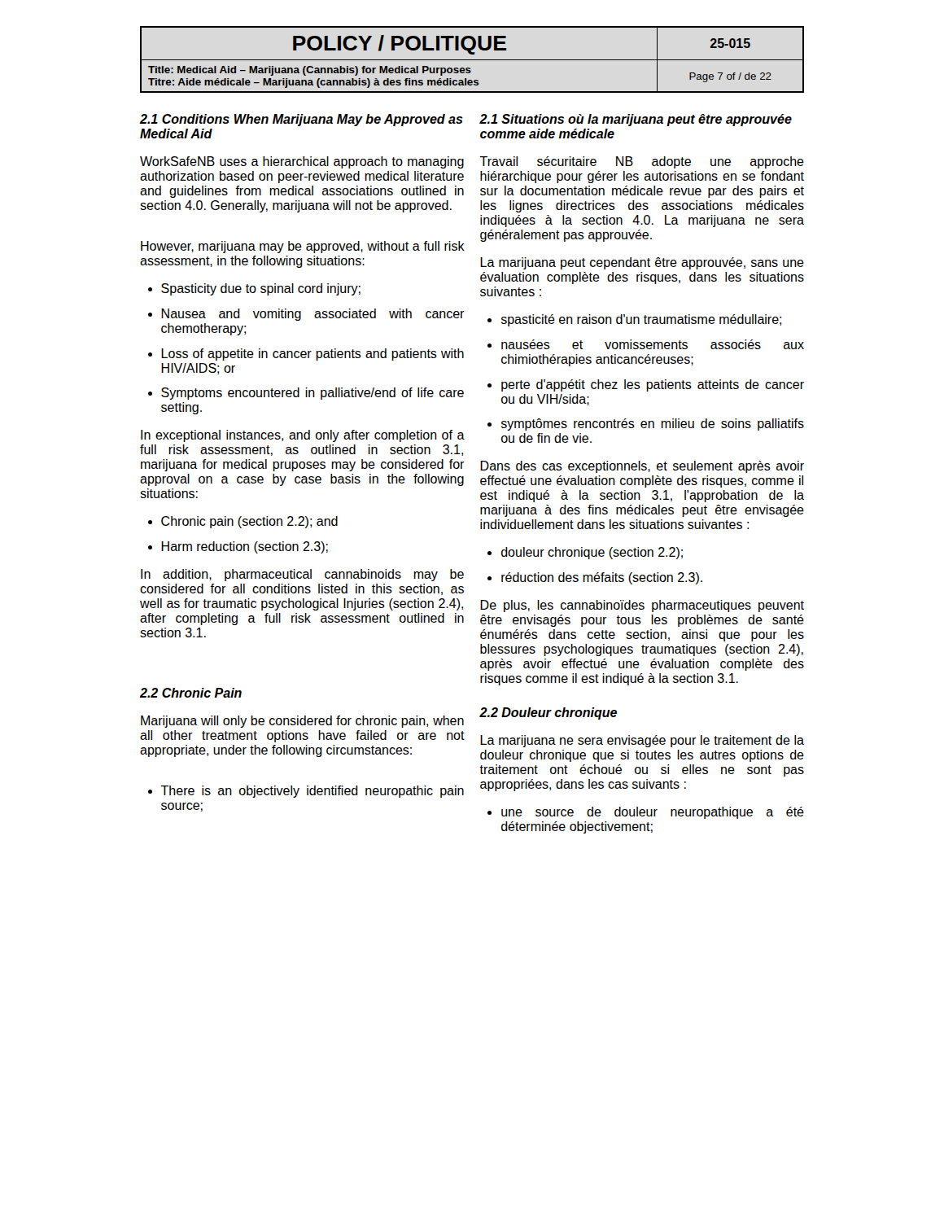| POLICY / POLITIQUE | 25-015 |
| Title: Medical Aid – Marijuana (Cannabis) for Medical Purposes Titre: Aide médicale – Marijuana (cannabis) à des fins médicales | Page 7 of / de 22 |
| 2.1 Conditions When Marijuana May be Approved as Medical Aid WorkSafeNB uses a hierarchical approach to managing authorization based on peer-reviewed medical literature and guidelines from medical associations outlined in section 4.0. Generally, marijuana will not be approved. However, marijuana may be approved, without a full risk assessment, in the following situations: Spasticity due to spinal cord injury; Nausea and vomiting associated with cancer chemotherapy; Loss of appetite in cancer patients and patients with HIV/AIDS; or Symptoms encountered in palliative/end of life care setting. In exceptional instances, and only after completion of a full risk assessment, as outlined in section 3.1, marijuana for medical pruposes may be considered for approval on a case by case basis in the following situations: Chronic pain (section 2.2); and Harm reduction (section 2.3); In addition, pharmaceutical cannabinoids may be considered for all conditions listed in this section, as well as for traumatic psychological Injuries (section 2.4), after completing a full risk assessment outlined in section 3.1. 2.2 Chronic Pain Marijuana will only be considered for chronic pain, when all other treatment options have failed or are not appropriate, under the following circumstances: There is an objectively identified neuropathic pain source; | 2.1 Situations où la marijuana peut être approuvée comme aide médicale Travail sécuritaire NB adopte une approche hiérarchique pour gérer les autorisations en se fondant sur la documentation médicale revue par des pairs et les lignes directrices des associations médicales indiquées à la section 4.0. La marijuana ne sera généralement pas approuvée. La marijuana peut cependant être approuvée, sans une évaluation complète des risques, dans les situations suivantes : spasticité en raison d'un traumatisme médullaire; nausées et vomissements associés aux chimiothérapies anticancéreuses; perte d'appétit chez les patients atteints de cancer ou du VIH/sida; symptômes rencontrés en milieu de soins palliatifs ou de fin de vie. Dans des cas exceptionnels, et seulement après avoir effectué une évaluation complète des risques, comme il est indiqué à la section 3.1, l'approbation de la marijuana à des fins médicales peut être envisagée individuellement dans les situations suivantes : douleur chronique (section 2.2); réduction des méfaits (section 2.3). De plus, les cannabinoïdes pharmaceutiques peuvent être envisagés pour tous les problèmes de santé énumérés dans cette section, ainsi que pour les blessures psychologiques traumatiques (section 2.4), après avoir effectué une évaluation complète des risques comme il est indiqué à la section 3.1. 2.2 Douleur chronique La marijuana ne sera envisagée pour le traitement de la douleur chronique que si toutes les autres options de traitement ont échoué ou si elles ne sont pas appropriées, dans les cas suivants : une source de douleur neuropathique a été déterminée objectivement; |